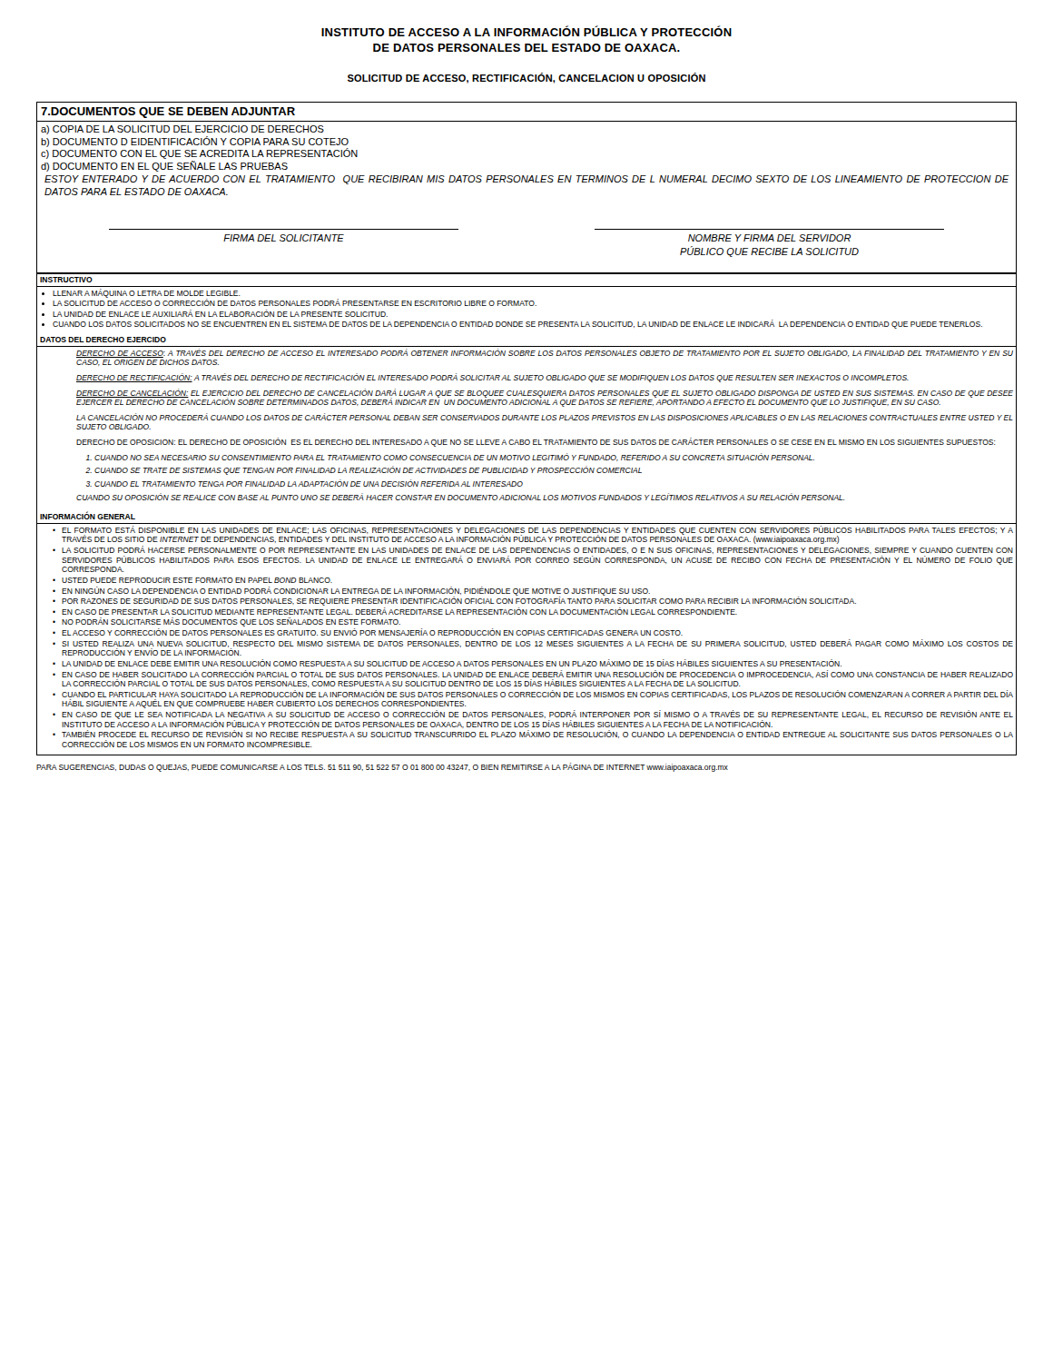INSTITUTO DE ACCESO A LA INFORMACIÓN PÚBLICA Y PROTECCIÓN
DE DATOS PERSONALES DEL ESTADO DE OAXACA.
SOLICITUD DE ACCESO, RECTIFICACIÓN, CANCELACION U OPOSICIÓN
7.DOCUMENTOS QUE SE DEBEN ADJUNTAR
a) COPIA DE LA SOLICITUD DEL EJERCICIO DE DERECHOS
b) DOCUMENTO D EIDENTIFICACIÓN Y COPIA PARA SU COTEJO
c) DOCUMENTO CON EL QUE SE ACREDITA LA REPRESENTACIÓN
d) DOCUMENTO EN EL QUE SEÑALE LAS PRUEBAS
ESTOY ENTERADO Y DE ACUERDO CON EL TRATAMIENTO QUE RECIBIRAN MIS DATOS PERSONALES EN TERMINOS DE L NUMERAL DECIMO SEXTO DE LOS LINEAMIENTO DE PROTECCION DE DATOS PARA EL ESTADO DE OAXACA.
FIRMA DEL SOLICITANTE
NOMBRE Y FIRMA DEL SERVIDOR
PÚBLICO QUE RECIBE LA SOLICITUD
INSTRUCTIVO
LLENAR A MÁQUINA O LETRA DE MOLDE LEGIBLE.
LA SOLICITUD DE ACCESO O CORRECCIÓN DE DATOS PERSONALES PODRÁ PRESENTARSE EN ESCRITORIO LIBRE O FORMATO.
LA UNIDAD DE ENLACE LE AUXILIARÁ EN LA ELABORACIÓN DE LA PRESENTE SOLICITUD.
CUANDO LOS DATOS SOLICITADOS NO SE ENCUENTREN EN EL SISTEMA DE DATOS DE LA DEPENDENCIA O ENTIDAD DONDE SE PRESENTA LA SOLICITUD, LA UNIDAD DE ENLACE LE INDICARÁ LA DEPENDENCIA O ENTIDAD QUE PUEDE TENERLOS.
DATOS DEL DERECHO EJERCIDO
DERECHO DE ACCESO: A TRAVÉS DEL DERECHO DE ACCESO EL INTERESADO PODRÁ OBTENER INFORMACIÓN SOBRE LOS DATOS PERSONALES OBJETO DE TRATAMIENTO POR EL SUJETO OBLIGADO, LA FINALIDAD DEL TRATAMIENTO Y EN SU CASO, EL ORIGEN DE DICHOS DATOS.
DERECHO DE RECTIFICACIÓN: A TRAVÉS DEL DERECHO DE RECTIFICACIÓN EL INTERESADO PODRÁ SOLICITAR AL SUJETO OBLIGADO QUE SE MODIFIQUEN LOS DATOS QUE RESULTEN SER INEXACTOS O INCOMPLETOS.
DERECHO DE CANCELACIÓN: EL EJERCICIO DEL DERECHO DE CANCELACIÓN DARÁ LUGAR A QUE SE BLOQUEE CUALESQUIERA DATOS PERSONALES QUE EL SUJETO OBLIGADO DISPONGA DE USTED EN SUS SISTEMAS. EN CASO DE QUE DESEE EJERCER EL DERECHO DE CANCELACIÓN SOBRE DETERMINADOS DATOS, DEBERÁ INDICAR EN UN DOCUMENTO ADICIONAL A QUE DATOS SE REFIERE, APORTANDO A EFECTO EL DOCUMENTO QUE LO JUSTIFIQUE, EN SU CASO.
LA CANCELACIÓN NO PROCEDERÁ CUANDO LOS DATOS DE CARÁCTER PERSONAL DEBAN SER CONSERVADOS DURANTE LOS PLAZOS PREVISTOS EN LAS DISPOSICIONES APLICABLES O EN LAS RELACIONES CONTRACTUALES ENTRE USTED Y EL SUJETO OBLIGADO.
DERECHO DE OPOSICION: EL DERECHO DE OPOSICIÓN ES EL DERECHO DEL INTERESADO A QUE NO SE LLEVE A CABO EL TRATAMIENTO DE SUS DATOS DE CARÁCTER PERSONALES O SE CESE EN EL MISMO EN LOS SIGUIENTES SUPUESTOS:
CUANDO NO SEA NECESARIO SU CONSENTIMIENTO PARA EL TRATAMIENTO COMO CONSECUENCIA DE UN MOTIVO LEGITIMÓ Y FUNDADO, REFERIDO A SU CONCRETA SITUACIÓN PERSONAL.
CUANDO SE TRATE DE SISTEMAS QUE TENGAN POR FINALIDAD LA REALIZACIÓN DE ACTIVIDADES DE PUBLICIDAD Y PROSPECCIÓN COMERCIAL
CUANDO EL TRATAMIENTO TENGA POR FINALIDAD LA ADAPTACIÓN DE UNA DECISIÓN REFERIDA AL INTERESADO
CUANDO SU OPOSICIÓN SE REALICE CON BASE AL PUNTO UNO SE DEBERÁ HACER CONSTAR EN DOCUMENTO ADICIONAL LOS MOTIVOS FUNDADOS Y LEGÍTIMOS RELATIVOS A SU RELACIÓN PERSONAL.
INFORMACIÓN GENERAL
EL FORMATO ESTÁ DISPONIBLE EN LAS UNIDADES DE ENLACE; LAS OFICINAS, REPRESENTACIONES Y DELEGACIONES DE LAS DEPENDENCIAS Y ENTIDADES QUE CUENTEN CON SERVIDORES PÚBLICOS HABILITADOS PARA TALES EFECTOS; Y A TRAVÉS DE LOS SITIO DE INTERNET DE DEPENDENCIAS, ENTIDADES Y DEL INSTITUTO DE ACCESO A LA INFORMACIÓN PÚBLICA Y PROTECCIÓN DE DATOS PERSONALES DE OAXACA. (www.iaipoaxaca.org.mx)
LA SOLICITUD PODRÁ HACERSE PERSONALMENTE O POR REPRESENTANTE EN LAS UNIDADES DE ENLACE DE LAS DEPENDENCIAS O ENTIDADES, O E N SUS OFICINAS, REPRESENTACIONES Y DELEGACIONES, SIEMPRE Y CUANDO CUENTEN CON SERVIDORES PÚBLICOS HABILITADOS PARA ESOS EFECTOS. LA UNIDAD DE ENLACE LE ENTREGARÁ O ENVIARÁ POR CORREO SEGÚN CORRESPONDA, UN ACUSE DE RECIBO CON FECHA DE PRESENTACIÓN Y EL NÚMERO DE FOLIO QUE CORRESPONDA.
USTED PUEDE REPRODUCIR ESTE FORMATO EN PAPEL BOND BLANCO.
EN NINGÚN CASO LA DEPENDENCIA O ENTIDAD PODRÁ CONDICIONAR LA ENTREGA DE LA INFORMACIÓN, PIDIÉNDOLE QUE MOTIVE O JUSTIFIQUE SU USO.
POR RAZONES DE SEGURIDAD DE SUS DATOS PERSONALES, SE REQUIERE PRESENTAR IDENTIFICACIÓN OFICIAL CON FOTOGRAFÍA TANTO PARA SOLICITAR COMO PARA RECIBIR LA INFORMACIÓN SOLICITADA.
EN CASO DE PRESENTAR LA SOLICITUD MEDIANTE REPRESENTANTE LEGAL. DEBERÁ ACREDITARSE LA REPRESENTACIÓN CON LA DOCUMENTACIÓN LEGAL CORRESPONDIENTE.
NO PODRÁN SOLICITARSE MÁS DOCUMENTOS QUE LOS SEÑALADOS EN ESTE FORMATO.
EL ACCESO Y CORRECCIÓN DE DATOS PERSONALES ES GRATUITO. SU ENVIÓ POR MENSAJERÍA O REPRODUCCIÓN EN COPIAS CERTIFICADAS GENERA UN COSTO.
SI USTED REALIZA UNA NUEVA SOLICITUD, RESPECTO DEL MISMO SISTEMA DE DATOS PERSONALES, DENTRO DE LOS 12 MESES SIGUIENTES A LA FECHA DE SU PRIMERA SOLICITUD, USTED DEBERÁ PAGAR COMO MÁXIMO LOS COSTOS DE REPRODUCCIÓN Y ENVÍO DE LA INFORMACIÓN.
LA UNIDAD DE ENLACE DEBE EMITIR UNA RESOLUCIÓN COMO RESPUESTA A SU SOLICITUD DE ACCESO A DATOS PERSONALES EN UN PLAZO MÁXIMO DE 15 DÍAS HÁBILES SIGUIENTES A SU PRESENTACIÓN.
EN CASO DE HABER SOLICITADO LA CORRECCIÓN PARCIAL O TOTAL DE SUS DATOS PERSONALES. LA UNIDAD DE ENLACE DEBERÁ EMITIR UNA RESOLUCIÓN DE PROCEDENCIA O IMPROCEDENCIA, ASÍ COMO UNA CONSTANCIA DE HABER REALIZADO LA CORRECCIÓN PARCIAL O TOTAL DE SUS DATOS PERSONALES, COMO RESPUESTA A SU SOLICITUD DENTRO DE LOS 15 DÍAS HÁBILES SIGUIENTES A LA FECHA DE LA SOLICITUD.
CUANDO EL PARTICULAR HAYA SOLICITADO LA REPRODUCCIÓN DE LA INFORMACIÓN DE SUS DATOS PERSONALES O CORRECCIÓN DE LOS MISMOS EN COPIAS CERTIFICADAS, LOS PLAZOS DE RESOLUCIÓN COMENZARAN A CORRER A PARTIR DEL DÍA HÁBIL SIGUIENTE A AQUÉL EN QUE COMPRUEBE HABER CUBIERTO LOS DERECHOS CORRESPONDIENTES.
EN CASO DE QUE LE SEA NOTIFICADA LA NEGATIVA A SU SOLICITUD DE ACCESO O CORRECCIÓN DE DATOS PERSONALES, PODRÁ INTERPONER POR SÍ MISMO O A TRAVÉS DE SU REPRESENTANTE LEGAL, EL RECURSO DE REVISIÓN ANTE EL INSTITUTO DE ACCESO A LA INFORMACIÓN PÚBLICA Y PROTECCIÓN DE DATOS PERSONALES DE OAXACA, DENTRO DE LOS 15 DÍAS HÁBILES SIGUIENTES A LA FECHA DE LA NOTIFICACIÓN.
TAMBIÉN PROCEDE EL RECURSO DE REVISIÓN SI NO RECIBE RESPUESTA A SU SOLICITUD TRANSCURRIDO EL PLAZO MÁXIMO DE RESOLUCIÓN, O CUANDO LA DEPENDENCIA O ENTIDAD ENTREGUE AL SOLICITANTE SUS DATOS PERSONALES O LA CORRECCIÓN DE LOS MISMOS EN UN FORMATO INCOMPRESIBLE.
PARA SUGERENCIAS, DUDAS O QUEJAS, PUEDE COMUNICARSE A LOS TELS. 51 511 90, 51 522 57 O 01 800 00 43247, O BIEN REMITIRSE A LA PÁGINA DE INTERNET www.iaipoaxaca.org.mx